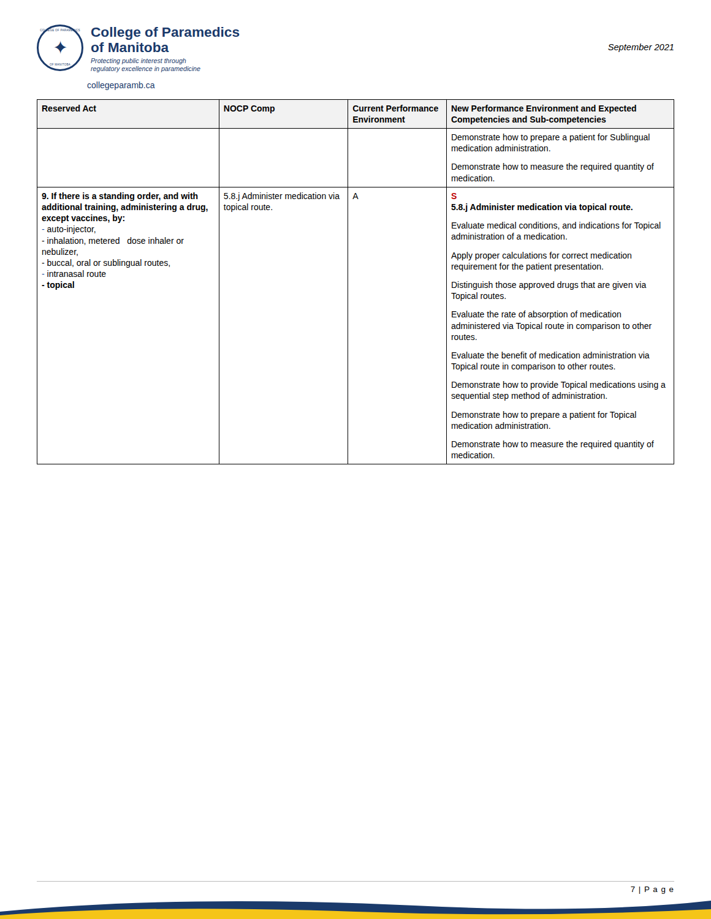COLLEGE OF PARAMEDICS ✦ OF MANITOBA
College of Paramedics
of Manitoba
Protecting public interest through
regulatory excellence in paramedicine
September 2021
collegeparamb.ca
| Reserved Act | NOCP Comp | Current Performance Environment | New Performance Environment and Expected Competencies and Sub-competencies |
| --- | --- | --- | --- |
| | | | Demonstrate how to prepare a patient for Sublingual medication administration. Demonstrate how to measure the required quantity of medication. |
| 9. If there is a standing order, and with additional training, administering a drug, except vaccines, by: - auto-injector, - inhalation, metered dose inhaler or nebulizer, - buccal, oral or sublingual routes, - intranasal route - topical | 5.8.j Administer medication via topical route. | A | S 5.8.j Administer medication via topical route. Evaluate medical conditions, and indications for Topical administration of a medication. Apply proper calculations for correct medication requirement for the patient presentation. Distinguish those approved drugs that are given via Topical routes. Evaluate the rate of absorption of medication administered via Topical route in comparison to other routes. Evaluate the benefit of medication administration via Topical route in comparison to other routes. Demonstrate how to provide Topical medications using a sequential step method of administration. Demonstrate how to prepare a patient for Topical medication administration. Demonstrate how to measure the required quantity of medication. |
7 | P a g e